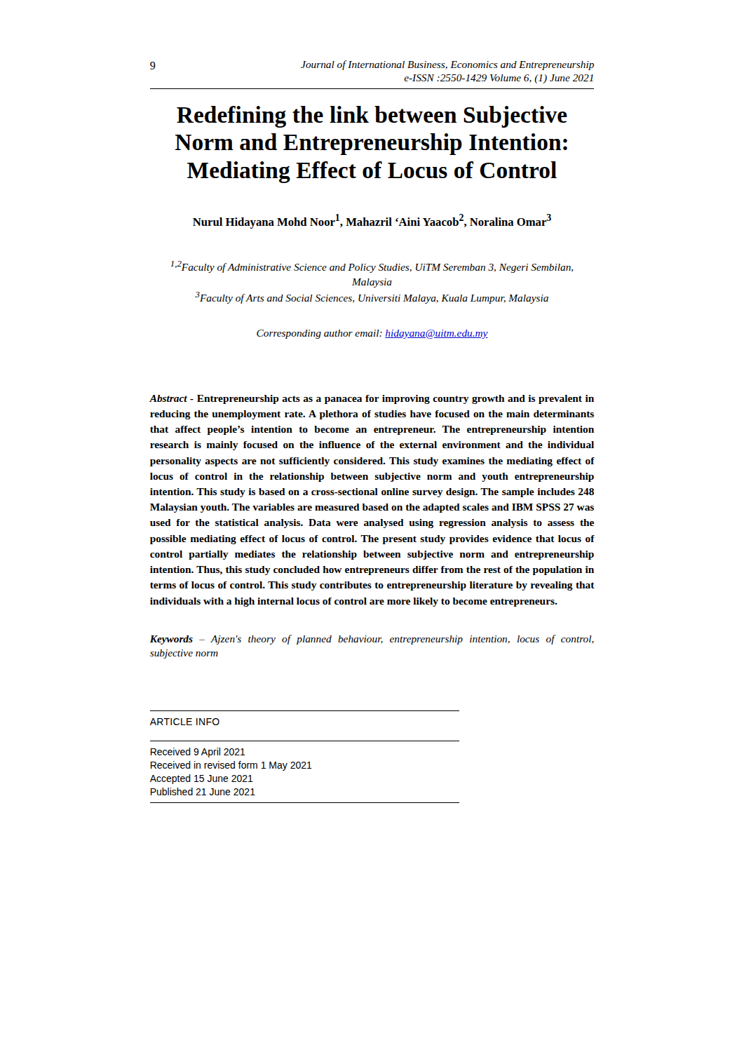9
Journal of International Business, Economics and Entrepreneurship
e-ISSN :2550-1429 Volume 6, (1) June 2021
Redefining the link between Subjective Norm and Entrepreneurship Intention: Mediating Effect of Locus of Control
Nurul Hidayana Mohd Noor1, Mahazril ‘Aini Yaacob2, Noralina Omar3
1,2Faculty of Administrative Science and Policy Studies, UiTM Seremban 3, Negeri Sembilan, Malaysia
3Faculty of Arts and Social Sciences, Universiti Malaya, Kuala Lumpur, Malaysia
Corresponding author email: hidayana@uitm.edu.my
Abstract - Entrepreneurship acts as a panacea for improving country growth and is prevalent in reducing the unemployment rate. A plethora of studies have focused on the main determinants that affect people’s intention to become an entrepreneur. The entrepreneurship intention research is mainly focused on the influence of the external environment and the individual personality aspects are not sufficiently considered. This study examines the mediating effect of locus of control in the relationship between subjective norm and youth entrepreneurship intention. This study is based on a cross-sectional online survey design. The sample includes 248 Malaysian youth. The variables are measured based on the adapted scales and IBM SPSS 27 was used for the statistical analysis. Data were analysed using regression analysis to assess the possible mediating effect of locus of control. The present study provides evidence that locus of control partially mediates the relationship between subjective norm and entrepreneurship intention. Thus, this study concluded how entrepreneurs differ from the rest of the population in terms of locus of control. This study contributes to entrepreneurship literature by revealing that individuals with a high internal locus of control are more likely to become entrepreneurs.
Keywords – Ajzen's theory of planned behaviour, entrepreneurship intention, locus of control, subjective norm
ARTICLE INFO
Received 9 April 2021
Received in revised form 1 May 2021
Accepted 15 June 2021
Published 21 June 2021